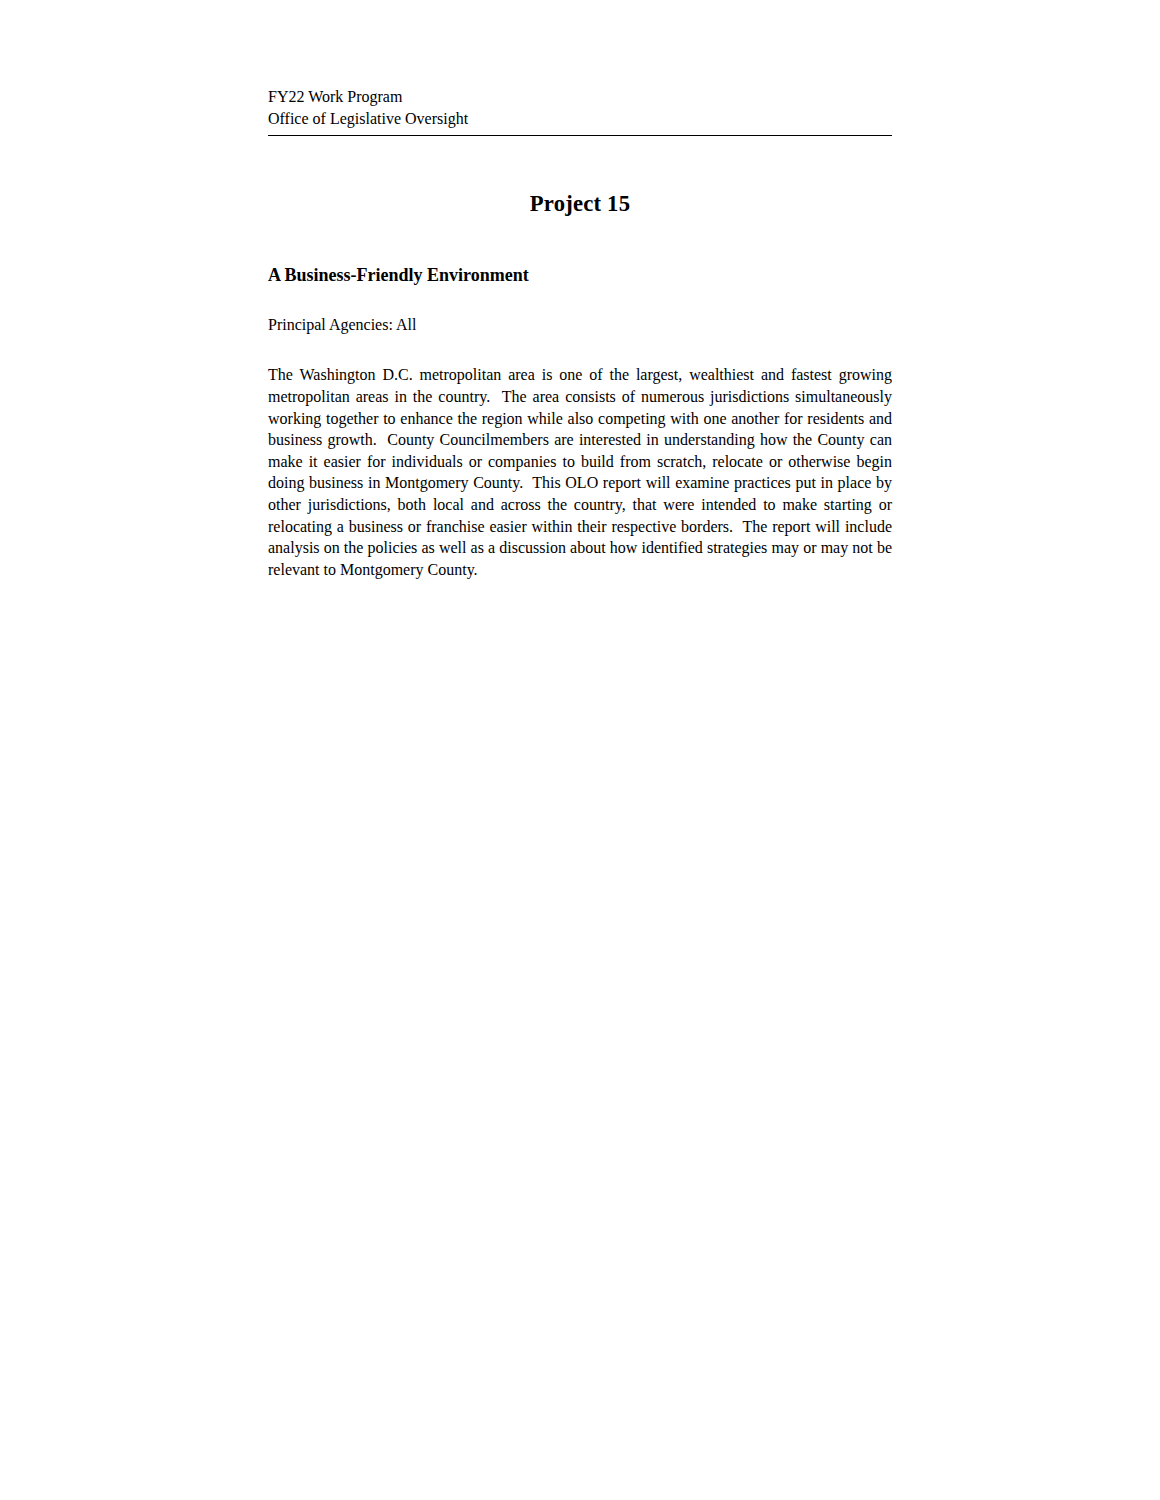FY22 Work Program Office of Legislative Oversight
Project 15
A Business-Friendly Environment
Principal Agencies: All
The Washington D.C. metropolitan area is one of the largest, wealthiest and fastest growing metropolitan areas in the country. The area consists of numerous jurisdictions simultaneously working together to enhance the region while also competing with one another for residents and business growth. County Councilmembers are interested in understanding how the County can make it easier for individuals or companies to build from scratch, relocate or otherwise begin doing business in Montgomery County. This OLO report will examine practices put in place by other jurisdictions, both local and across the country, that were intended to make starting or relocating a business or franchise easier within their respective borders. The report will include analysis on the policies as well as a discussion about how identified strategies may or may not be relevant to Montgomery County.